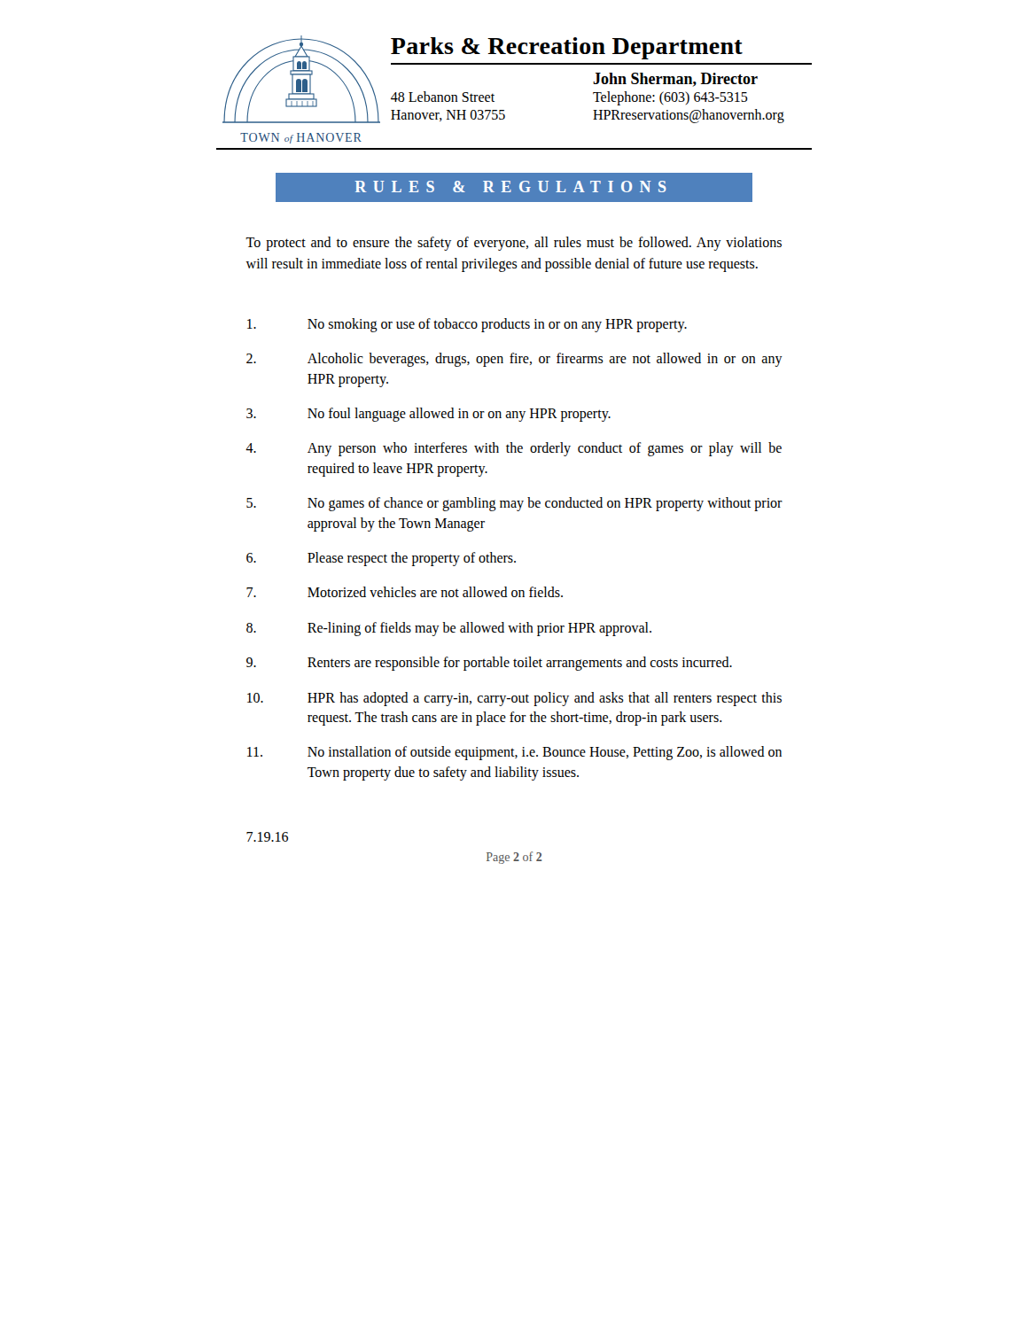| TOWN of HANOVER | Parks & Recreation Department / / John Sherman, Director / / 48 Lebanon Street / Telephone: (603) 643-5315 / / Hanover, NH 03755 / HPRreservations@hanovernh.org / |
RULES & REGULATIONS
To protect and to ensure the safety of everyone, all rules must be followed. Any violations will result in immediate loss of rental privileges and possible denial of future use requests.
1. No smoking or use of tobacco products in or on any HPR property.
2. Alcoholic beverages, drugs, open fire, or firearms are not allowed in or on any HPR property.
3. No foul language allowed in or on any HPR property.
4. Any person who interferes with the orderly conduct of games or play will be required to leave HPR property.
5. No games of chance or gambling may be conducted on HPR property without prior approval by the Town Manager
6. Please respect the property of others.
7. Motorized vehicles are not allowed on fields.
8. Re-lining of fields may be allowed with prior HPR approval.
9. Renters are responsible for portable toilet arrangements and costs incurred.
10. HPR has adopted a carry-in, carry-out policy and asks that all renters respect this request. The trash cans are in place for the short-time, drop-in park users.
11. No installation of outside equipment, i.e. Bounce House, Petting Zoo, is allowed on Town property due to safety and liability issues.
7.19.16
Page 2 of 2